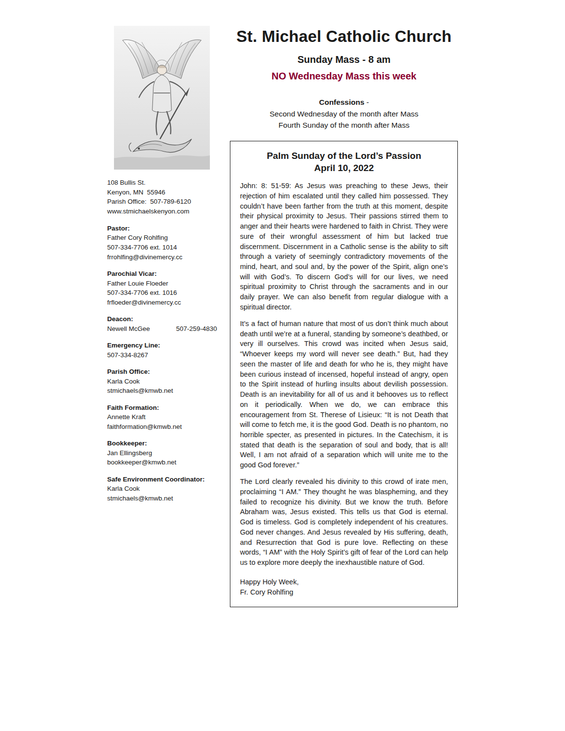108 Bullis St.
Kenyon, MN 55946
Parish Office: 507-789-6120
www.stmichaelskenyon.com
Pastor:
Father Cory Rohlfing
507-334-7706 ext. 1014
frrohlfing@divinemercy.cc
Parochial Vicar:
Father Louie Floeder
507-334-7706 ext. 1016
frfloeder@divinemercy.cc
Deacon:
Newell McGee 507-259-4830
Emergency Line:
507-334-8267
Parish Office:
Karla Cook
stmichaels@kmwb.net
Faith Formation:
Annette Kraft
faithformation@kmwb.net
Bookkeeper:
Jan Ellingsberg
bookkeeper@kmwb.net
Safe Environment Coordinator:
Karla Cook
stmichaels@kmwb.net
St. Michael Catholic Church
Sunday Mass - 8 am
NO Wednesday Mass this week
Confessions -
Second Wednesday of the month after Mass
Fourth Sunday of the month after Mass
Palm Sunday of the Lord’s Passion April 10, 2022
John: 8: 51-59: As Jesus was preaching to these Jews, their rejection of him escalated until they called him possessed. They couldn’t have been farther from the truth at this moment, despite their physical proximity to Jesus. Their passions stirred them to anger and their hearts were hardened to faith in Christ. They were sure of their wrongful assessment of him but lacked true discernment. Discernment in a Catholic sense is the ability to sift through a variety of seemingly contradictory movements of the mind, heart, and soul and, by the power of the Spirit, align one’s will with God’s. To discern God’s will for our lives, we need spiritual proximity to Christ through the sacraments and in our daily prayer. We can also benefit from regular dialogue with a spiritual director.
It’s a fact of human nature that most of us don’t think much about death until we’re at a funeral, standing by someone’s deathbed, or very ill ourselves. This crowd was incited when Jesus said, “Whoever keeps my word will never see death.” But, had they seen the master of life and death for who he is, they might have been curious instead of incensed, hopeful instead of angry, open to the Spirit instead of hurling insults about devilish possession. Death is an inevitability for all of us and it behooves us to reflect on it periodically. When we do, we can embrace this encouragement from St. Therese of Lisieux: “It is not Death that will come to fetch me, it is the good God. Death is no phantom, no horrible specter, as presented in pictures. In the Catechism, it is stated that death is the separation of soul and body, that is all! Well, I am not afraid of a separation which will unite me to the good God forever.”
The Lord clearly revealed his divinity to this crowd of irate men, proclaiming “I AM.” They thought he was blaspheming, and they failed to recognize his divinity. But we know the truth. Before Abraham was, Jesus existed. This tells us that God is eternal. God is timeless. God is completely independent of his creatures. God never changes. And Jesus revealed by His suffering, death, and Resurrection that God is pure love. Reflecting on these words, “I AM” with the Holy Spirit’s gift of fear of the Lord can help us to explore more deeply the inexhaustible nature of God.
Happy Holy Week,
Fr. Cory Rohlfing